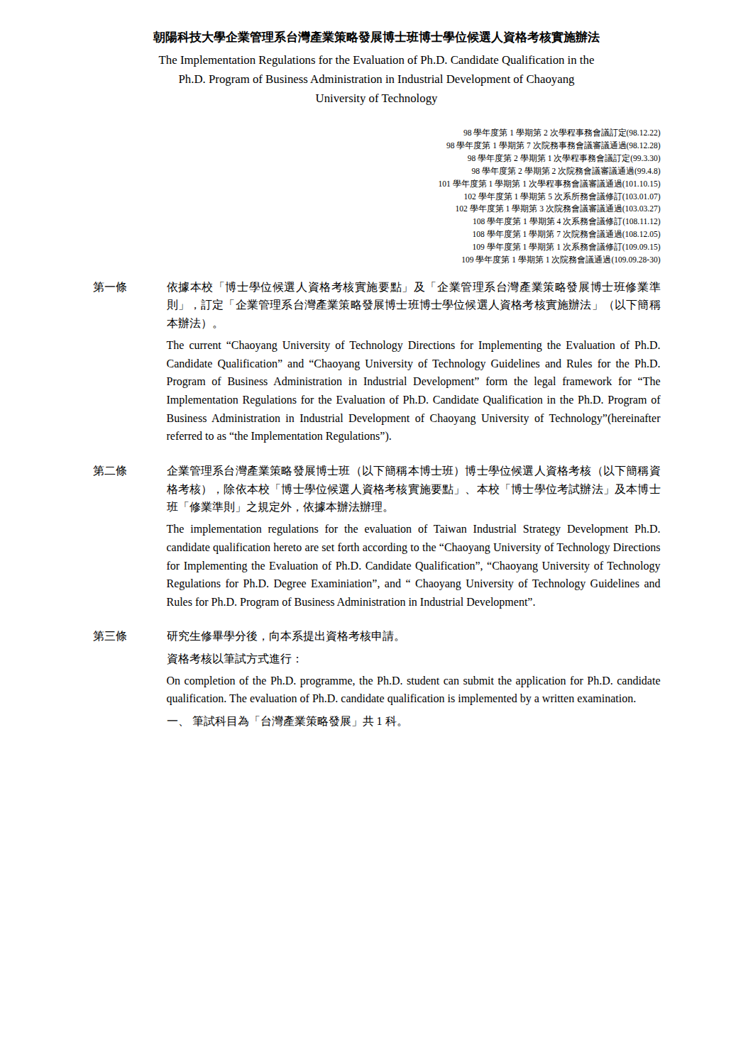朝陽科技大學企業管理系台灣產業策略發展博士班博士學位候選人資格考核實施辦法
The Implementation Regulations for the Evaluation of Ph.D. Candidate Qualification in the
Ph.D. Program of Business Administration in Industrial Development of Chaoyang
University of Technology
98 學年度第 1 學期第 2 次學程事務會議訂定(98.12.22)
98 學年度第 1 學期第 7 次院務事務會議審議通過(98.12.28)
98 學年度第 2 學期第 1 次學程事務會議訂定(99.3.30)
98 學年度第 2 學期第 2 次院務會議審議通過(99.4.8)
101 學年度第 1 學期第 1 次學程事務會議審議通過(101.10.15)
102 學年度第 1 學期第 5 次系所務會議修訂(103.01.07)
102 學年度第 1 學期第 3 次院務會議審議通過(103.03.27)
108 學年度第 1 學期第 4 次系務會議修訂(108.11.12)
108 學年度第 1 學期第 7 次院務會議通過(108.12.05)
109 學年度第 1 學期第 1 次系務會議修訂(109.09.15)
109 學年度第 1 學期第 1 次院務會議通過(109.09.28-30)
第一條
依據本校「博士學位候選人資格考核實施要點」及「企業管理系台灣產業策略發展博士班修業準則」，訂定「企業管理系台灣產業策略發展博士班博士學位候選人資格考核實施辦法」（以下簡稱本辦法）。
The current “Chaoyang University of Technology Directions for Implementing the Evaluation of Ph.D. Candidate Qualification” and “Chaoyang University of Technology Guidelines and Rules for the Ph.D. Program of Business Administration in Industrial Development” form the legal framework for “The Implementation Regulations for the Evaluation of Ph.D. Candidate Qualification in the Ph.D. Program of Business Administration in Industrial Development of Chaoyang University of Technology”(hereinafter referred to as “the Implementation Regulations”).
第二條
企業管理系台灣產業策略發展博士班（以下簡稱本博士班）博士學位候選人資格考核（以下簡稱資格考核），除依本校「博士學位候選人資格考核實施要點」、本校「博士學位考試辦法」及本博士班「修業準則」之規定外，依據本辦法辦理。
The implementation regulations for the evaluation of Taiwan Industrial Strategy Development Ph.D. candidate qualification hereto are set forth according to the “Chaoyang University of Technology Directions for Implementing the Evaluation of Ph.D. Candidate Qualification”, “Chaoyang University of Technology Regulations for Ph.D. Degree Examiniation”, and “ Chaoyang University of Technology Guidelines and Rules for Ph.D. Program of Business Administration in Industrial Development”.
第三條
研究生修畢學分後，向本系提出資格考核申請。
資格考核以筆試方式進行：
On completion of the Ph.D. programme, the Ph.D. student can submit the application for Ph.D. candidate qualification. The evaluation of Ph.D. candidate qualification is implemented by a written examination.
一、 筆試科目為「台灣產業策略發展」共 1 科。